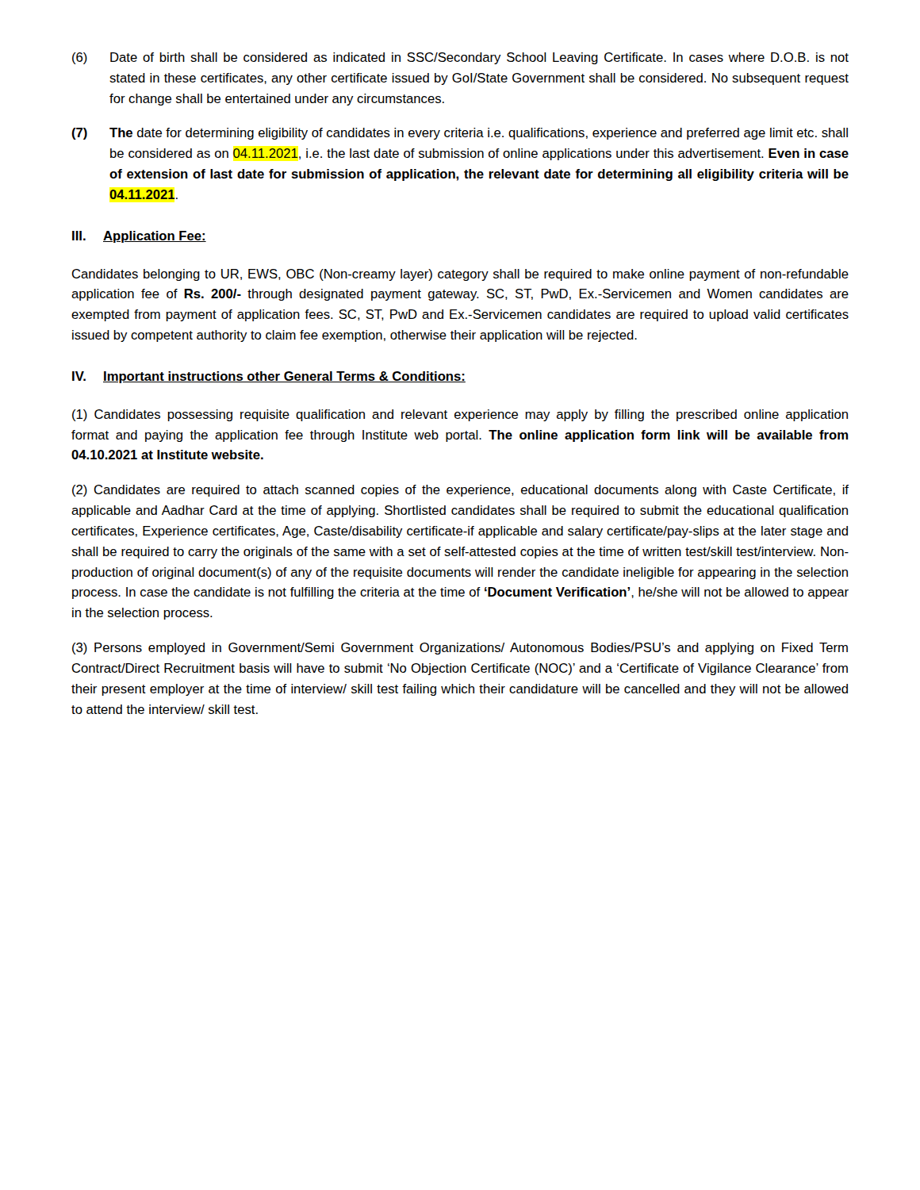(6) Date of birth shall be considered as indicated in SSC/Secondary School Leaving Certificate. In cases where D.O.B. is not stated in these certificates, any other certificate issued by GoI/State Government shall be considered. No subsequent request for change shall be entertained under any circumstances.
(7) The date for determining eligibility of candidates in every criteria i.e. qualifications, experience and preferred age limit etc. shall be considered as on 04.11.2021, i.e. the last date of submission of online applications under this advertisement. Even in case of extension of last date for submission of application, the relevant date for determining all eligibility criteria will be 04.11.2021.
III. Application Fee:
Candidates belonging to UR, EWS, OBC (Non-creamy layer) category shall be required to make online payment of non-refundable application fee of Rs. 200/- through designated payment gateway. SC, ST, PwD, Ex.-Servicemen and Women candidates are exempted from payment of application fees. SC, ST, PwD and Ex.-Servicemen candidates are required to upload valid certificates issued by competent authority to claim fee exemption, otherwise their application will be rejected.
IV. Important instructions other General Terms & Conditions:
(1) Candidates possessing requisite qualification and relevant experience may apply by filling the prescribed online application format and paying the application fee through Institute web portal. The online application form link will be available from 04.10.2021 at Institute website.
(2) Candidates are required to attach scanned copies of the experience, educational documents along with Caste Certificate, if applicable and Aadhar Card at the time of applying. Shortlisted candidates shall be required to submit the educational qualification certificates, Experience certificates, Age, Caste/disability certificate-if applicable and salary certificate/pay-slips at the later stage and shall be required to carry the originals of the same with a set of self-attested copies at the time of written test/skill test/interview. Non-production of original document(s) of any of the requisite documents will render the candidate ineligible for appearing in the selection process. In case the candidate is not fulfilling the criteria at the time of ‘Document Verification’, he/she will not be allowed to appear in the selection process.
(3) Persons employed in Government/Semi Government Organizations/ Autonomous Bodies/PSU’s and applying on Fixed Term Contract/Direct Recruitment basis will have to submit ‘No Objection Certificate (NOC)’ and a ‘Certificate of Vigilance Clearance’ from their present employer at the time of interview/ skill test failing which their candidature will be cancelled and they will not be allowed to attend the interview/ skill test.